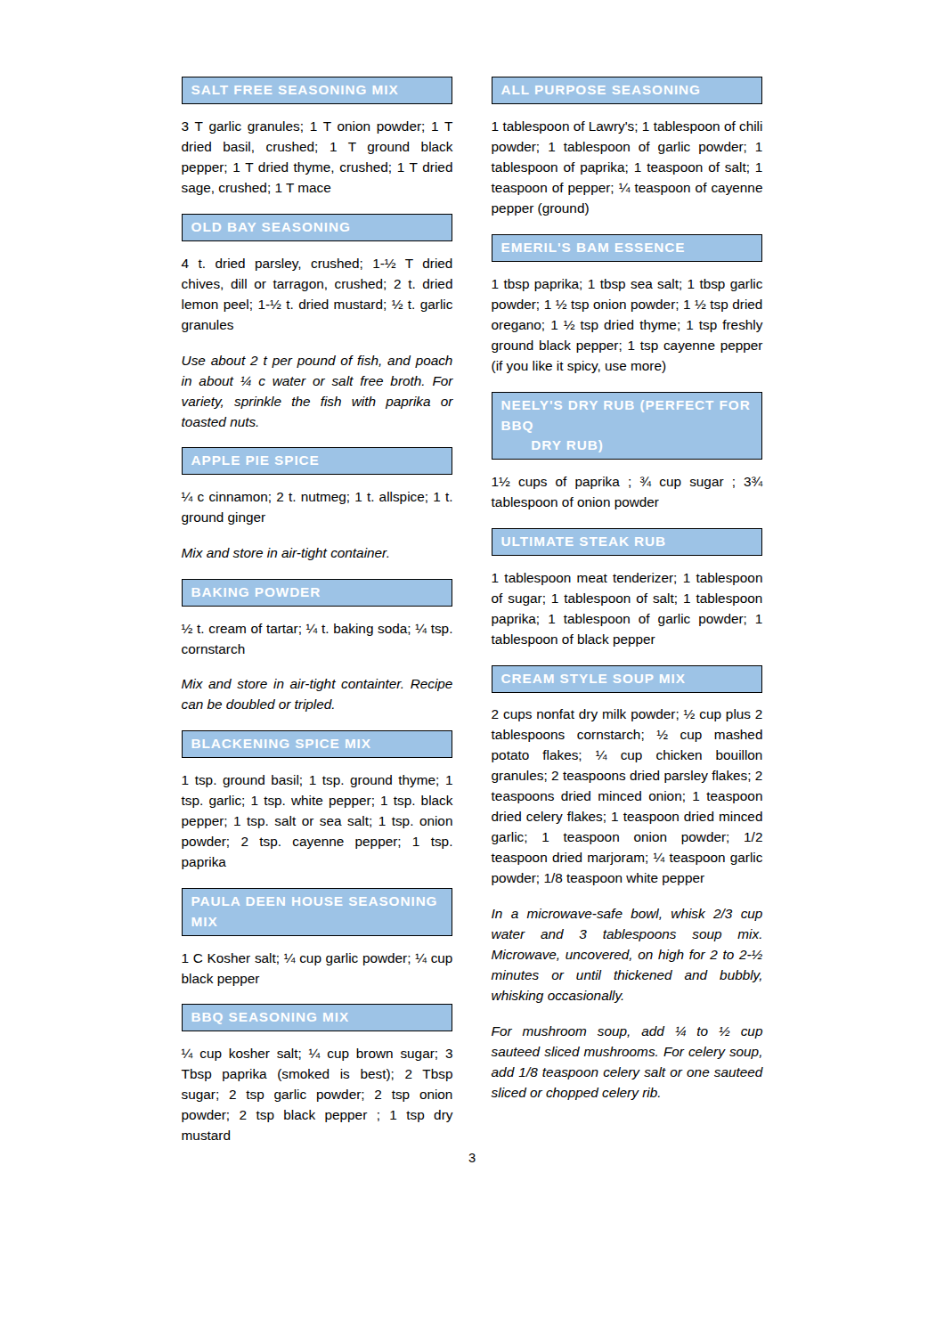Salt Free Seasoning Mix
3 T garlic granules; 1 T onion powder; 1 T dried basil, crushed; 1 T ground black pepper; 1 T dried thyme, crushed; 1 T dried sage, crushed; 1 T mace
Old Bay Seasoning
4 t. dried parsley, crushed; 1-½ T dried chives, dill or tarragon, crushed; 2 t. dried lemon peel; 1-½ t. dried mustard; ½ t. garlic granules
Use about 2 t per pound of fish, and poach in about ¼ c water or salt free broth. For variety, sprinkle the fish with paprika or toasted nuts.
Apple Pie Spice
¼ c cinnamon; 2 t. nutmeg; 1 t. allspice; 1 t. ground ginger
Mix and store in air-tight container.
Baking Powder
½ t. cream of tartar; ¼ t. baking soda; ¼ tsp. cornstarch
Mix and store in air-tight containter. Recipe can be doubled or tripled.
Blackening Spice Mix
1 tsp. ground basil; 1 tsp. ground thyme; 1 tsp. garlic; 1 tsp. white pepper; 1 tsp. black pepper; 1 tsp. salt or sea salt; 1 tsp. onion powder; 2 tsp. cayenne pepper; 1 tsp. paprika
Paula Deen House Seasoning Mix
1 C Kosher salt; ¼ cup garlic powder; ¼ cup black pepper
BBQ Seasoning Mix
¼ cup kosher salt; ¼ cup brown sugar; 3 Tbsp paprika (smoked is best); 2 Tbsp sugar; 2 tsp garlic powder; 2 tsp onion powder; 2 tsp black pepper ; 1 tsp dry mustard
All Purpose Seasoning
1 tablespoon of Lawry's; 1 tablespoon of chili powder; 1 tablespoon of garlic powder; 1 tablespoon of paprika; 1 teaspoon of salt; 1 teaspoon of pepper; ¼ teaspoon of cayenne pepper (ground)
Emeril's Bam Essence
1 tbsp paprika; 1 tbsp sea salt; 1 tbsp garlic powder; 1 ½ tsp onion powder; 1 ½ tsp dried oregano; 1 ½ tsp dried thyme; 1 tsp freshly ground black pepper; 1 tsp cayenne pepper (if you like it spicy, use more)
Neely's Dry Rub (Perfect for BBQ Dry Rub)
1½ cups of paprika ; ¾ cup sugar ; 3¾ tablespoon of onion powder
Ultimate Steak Rub
1 tablespoon meat tenderizer; 1 tablespoon of sugar; 1 tablespoon of salt; 1 tablespoon paprika; 1 tablespoon of garlic powder; 1 tablespoon of black pepper
Cream Style Soup Mix
2 cups nonfat dry milk powder; ½ cup plus 2 tablespoons cornstarch; ½ cup mashed potato flakes; ¼ cup chicken bouillon granules; 2 teaspoons dried parsley flakes; 2 teaspoons dried minced onion; 1 teaspoon dried celery flakes; 1 teaspoon dried minced garlic; 1 teaspoon onion powder; 1/2 teaspoon dried marjoram; ¼ teaspoon garlic powder; 1/8 teaspoon white pepper
In a microwave-safe bowl, whisk 2/3 cup water and 3 tablespoons soup mix. Microwave, uncovered, on high for 2 to 2-½ minutes or until thickened and bubbly, whisking occasionally.
For mushroom soup, add ¼ to ½ cup sauteed sliced mushrooms. For celery soup, add 1/8 teaspoon celery salt or one sauteed sliced or chopped celery rib.
3